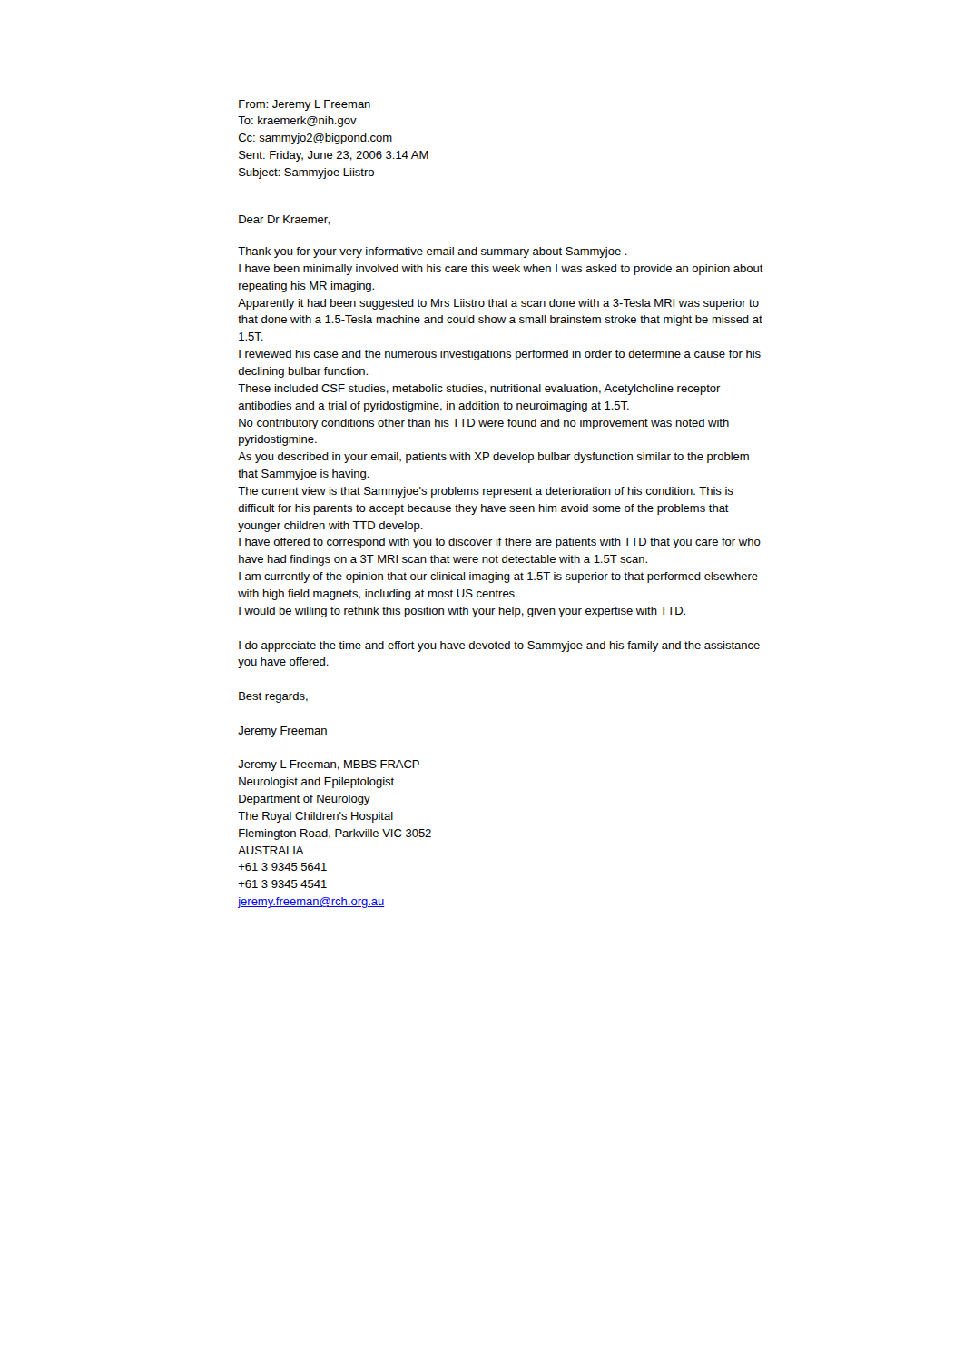From: Jeremy L Freeman
To: kraemerk@nih.gov
Cc: sammyjo2@bigpond.com
Sent: Friday, June 23, 2006 3:14 AM
Subject: Sammyjoe Liistro
Dear Dr Kraemer,
Thank you for your very informative email and summary about Sammyjoe .
I have been minimally involved with his care this week when I was asked to provide an opinion about repeating his MR imaging.
Apparently it had been suggested to Mrs Liistro that a scan done with a 3-Tesla MRI was superior to that done with a 1.5-Tesla machine and could show a small brainstem stroke that might be missed at 1.5T.
I reviewed his case and the numerous investigations performed in order to determine a cause for his declining bulbar function.
These included CSF studies, metabolic studies, nutritional evaluation, Acetylcholine receptor antibodies and a trial of pyridostigmine, in addition to neuroimaging at 1.5T.
No contributory conditions other than his TTD were found and no improvement was noted with pyridostigmine.
As you described in your email, patients with XP develop bulbar dysfunction similar to the problem that Sammyjoe is having.
The current view is that Sammyjoe's problems represent a deterioration of his condition. This is difficult for his parents to accept because they have seen him avoid some of the problems that younger children with TTD develop.
I have offered to correspond with you to discover if there are patients with TTD that you care for who have had findings on a 3T MRI scan that were not detectable with a 1.5T scan.
I am currently of the opinion that our clinical imaging at 1.5T is superior to that performed elsewhere with high field magnets, including at most US centres.
I would be willing to rethink this position with your help, given your expertise with TTD.
I do appreciate the time and effort you have devoted to Sammyjoe and his family and the assistance you have offered.
Best regards,
Jeremy Freeman
Jeremy L Freeman, MBBS FRACP
Neurologist and Epileptologist
Department of Neurology
The Royal Children's Hospital
Flemington Road, Parkville VIC 3052
AUSTRALIA
+61 3 9345 5641
+61 3 9345 4541
jeremy.freeman@rch.org.au